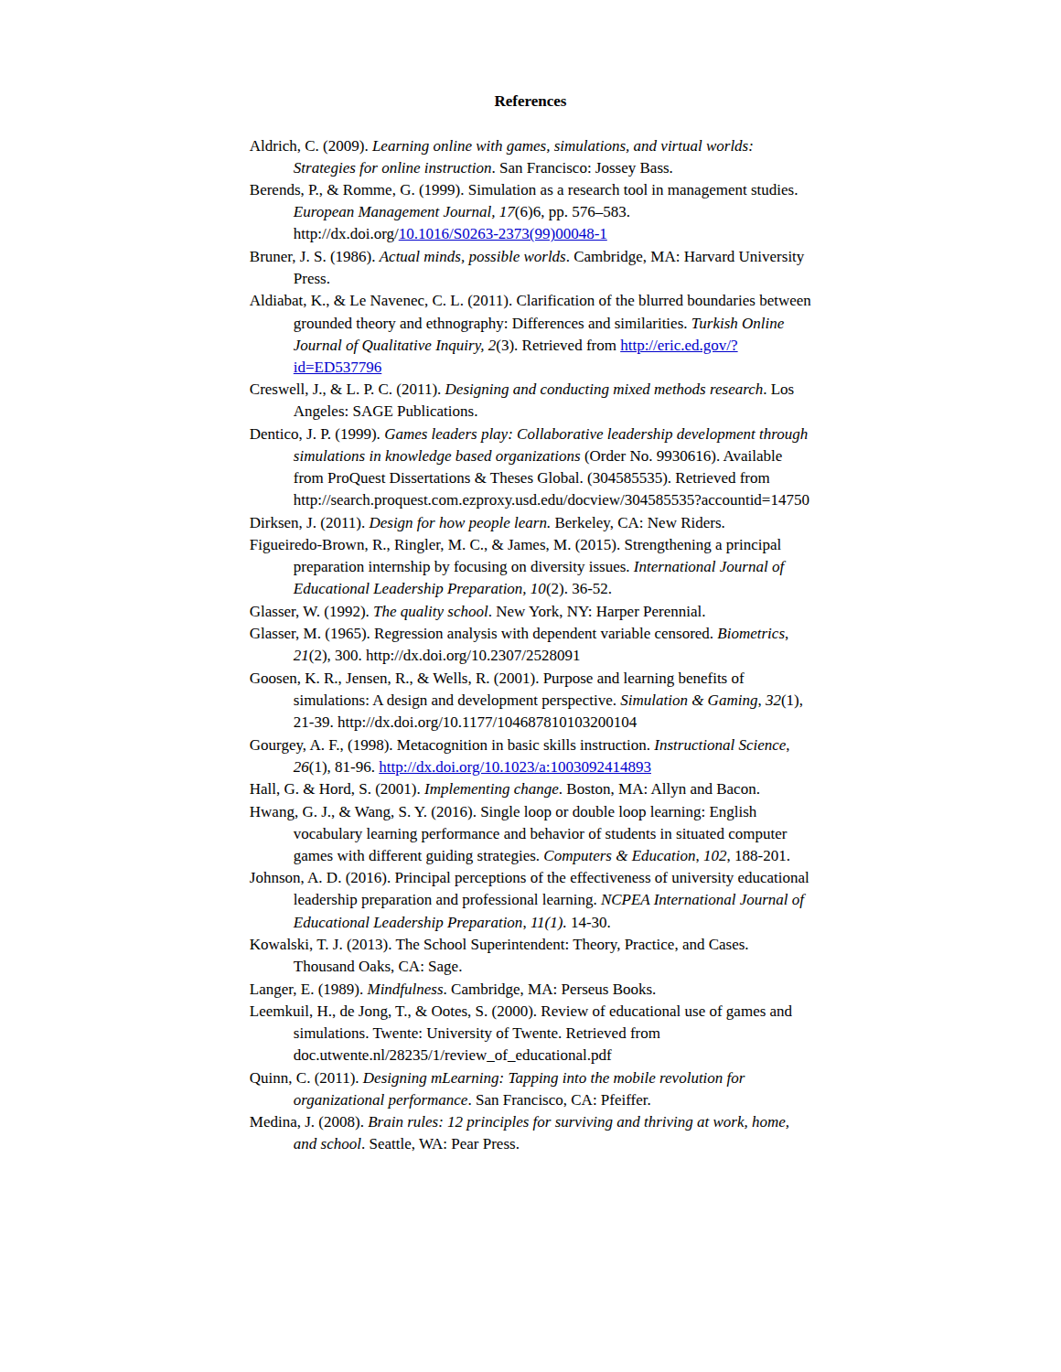References
Aldrich, C. (2009). Learning online with games, simulations, and virtual worlds: Strategies for online instruction. San Francisco: Jossey Bass.
Berends, P., & Romme, G. (1999). Simulation as a research tool in management studies. European Management Journal, 17(6)6, pp. 576–583. http://dx.doi.org/10.1016/S0263-2373(99)00048-1
Bruner, J. S. (1986). Actual minds, possible worlds. Cambridge, MA: Harvard University Press.
Aldiabat, K., & Le Navenec, C. L. (2011). Clarification of the blurred boundaries between grounded theory and ethnography: Differences and similarities. Turkish Online Journal of Qualitative Inquiry, 2(3). Retrieved from http://eric.ed.gov/?id=ED537796
Creswell, J., & L. P. C. (2011). Designing and conducting mixed methods research. Los Angeles: SAGE Publications.
Dentico, J. P. (1999). Games leaders play: Collaborative leadership development through simulations in knowledge based organizations (Order No. 9930616). Available from ProQuest Dissertations & Theses Global. (304585535). Retrieved from http://search.proquest.com.ezproxy.usd.edu/docview/304585535?accountid=14750
Dirksen, J. (2011). Design for how people learn. Berkeley, CA: New Riders.
Figueiredo-Brown, R., Ringler, M. C., & James, M. (2015). Strengthening a principal preparation internship by focusing on diversity issues. International Journal of Educational Leadership Preparation, 10(2). 36-52.
Glasser, W. (1992). The quality school. New York, NY: Harper Perennial.
Glasser, M. (1965). Regression analysis with dependent variable censored. Biometrics, 21(2), 300. http://dx.doi.org/10.2307/2528091
Goosen, K. R., Jensen, R., & Wells, R. (2001). Purpose and learning benefits of simulations: A design and development perspective. Simulation & Gaming, 32(1), 21-39. http://dx.doi.org/10.1177/104687810103200104
Gourgey, A. F., (1998). Metacognition in basic skills instruction. Instructional Science, 26(1), 81-96. http://dx.doi.org/10.1023/a:1003092414893
Hall, G. & Hord, S. (2001). Implementing change. Boston, MA: Allyn and Bacon.
Hwang, G. J., & Wang, S. Y. (2016). Single loop or double loop learning: English vocabulary learning performance and behavior of students in situated computer games with different guiding strategies. Computers & Education, 102, 188-201.
Johnson, A. D. (2016). Principal perceptions of the effectiveness of university educational leadership preparation and professional learning. NCPEA International Journal of Educational Leadership Preparation, 11(1). 14-30.
Kowalski, T. J. (2013). The School Superintendent: Theory, Practice, and Cases. Thousand Oaks, CA: Sage.
Langer, E. (1989). Mindfulness. Cambridge, MA: Perseus Books.
Leemkuil, H., de Jong, T., & Ootes, S. (2000). Review of educational use of games and simulations. Twente: University of Twente. Retrieved from doc.utwente.nl/28235/1/review_of_educational.pdf
Quinn, C. (2011). Designing mLearning: Tapping into the mobile revolution for organizational performance. San Francisco, CA: Pfeiffer.
Medina, J. (2008). Brain rules: 12 principles for surviving and thriving at work, home, and school. Seattle, WA: Pear Press.